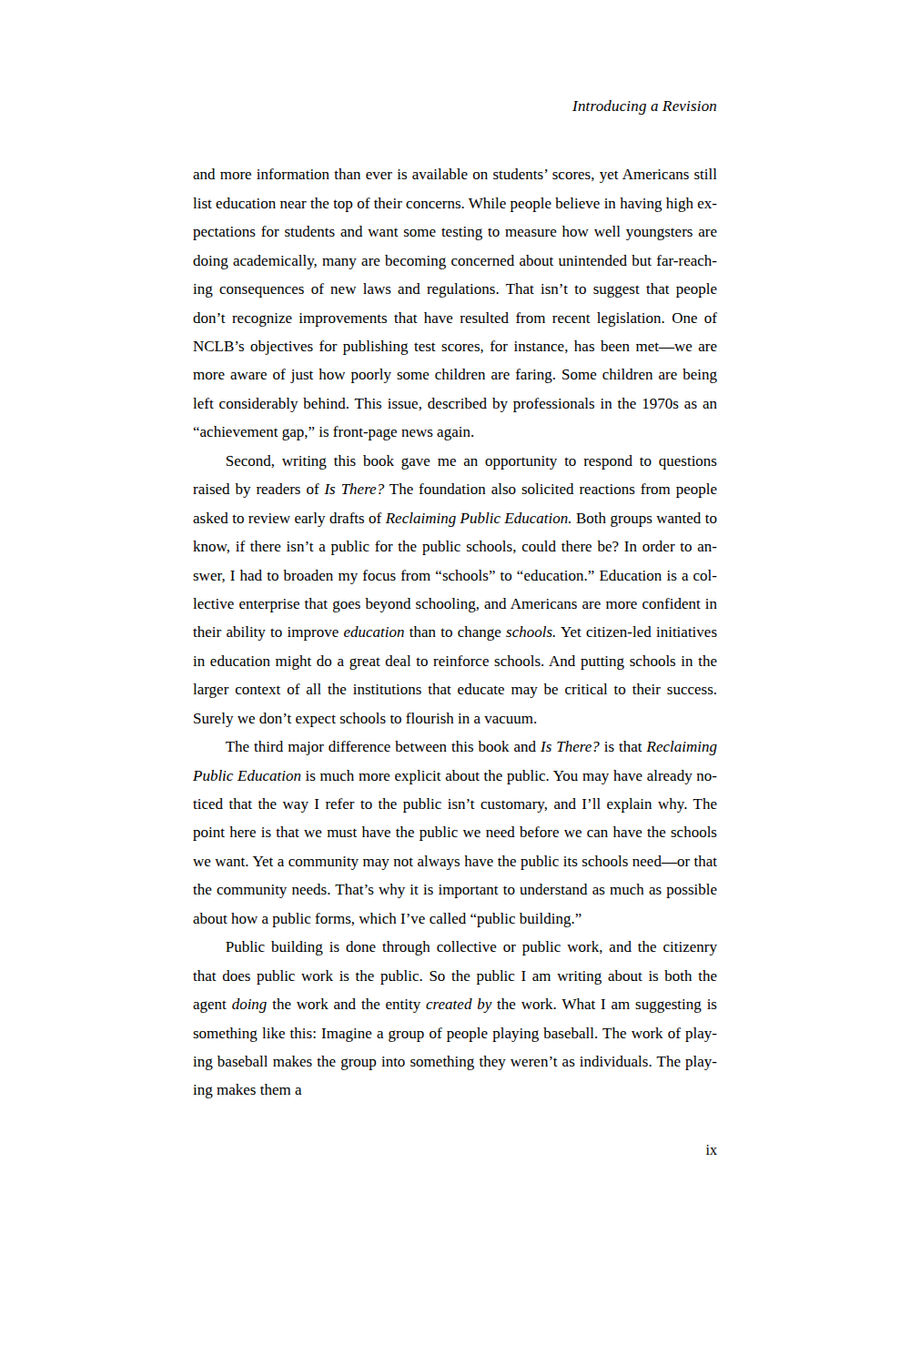Introducing a Revision
and more information than ever is available on students’ scores, yet Americans still list education near the top of their concerns. While people believe in having high expectations for students and want some testing to measure how well youngsters are doing academically, many are becoming concerned about unintended but far-reaching consequences of new laws and regulations. That isn’t to suggest that people don’t recognize improvements that have resulted from recent legislation. One of NCLB’s objectives for publishing test scores, for instance, has been met—we are more aware of just how poorly some children are faring. Some children are being left considerably behind. This issue, described by professionals in the 1970s as an “achievement gap,” is front-page news again.
Second, writing this book gave me an opportunity to respond to questions raised by readers of Is There? The foundation also solicited reactions from people asked to review early drafts of Reclaiming Public Education. Both groups wanted to know, if there isn’t a public for the public schools, could there be? In order to answer, I had to broaden my focus from “schools” to “education.” Education is a collective enterprise that goes beyond schooling, and Americans are more confident in their ability to improve education than to change schools. Yet citizen-led initiatives in education might do a great deal to reinforce schools. And putting schools in the larger context of all the institutions that educate may be critical to their success. Surely we don’t expect schools to flourish in a vacuum.
The third major difference between this book and Is There? is that Reclaiming Public Education is much more explicit about the public. You may have already noticed that the way I refer to the public isn’t customary, and I’ll explain why. The point here is that we must have the public we need before we can have the schools we want. Yet a community may not always have the public its schools need—or that the community needs. That’s why it is important to understand as much as possible about how a public forms, which I’ve called “public building.”
Public building is done through collective or public work, and the citizenry that does public work is the public. So the public I am writing about is both the agent doing the work and the entity created by the work. What I am suggesting is something like this: Imagine a group of people playing baseball. The work of playing baseball makes the group into something they weren’t as individuals. The playing makes them a
ix